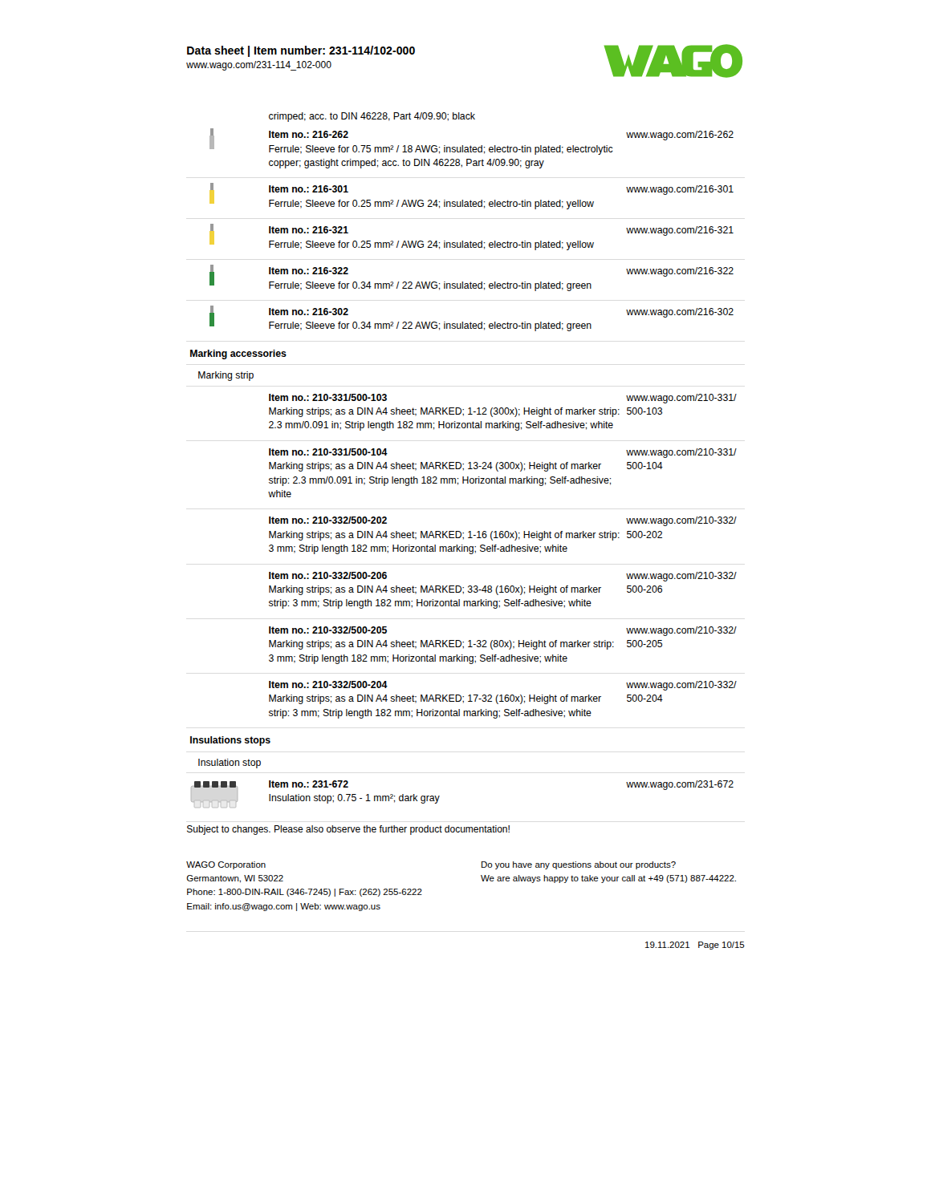Data sheet | Item number: 231-114/102-000
www.wago.com/231-114_102-000
WAGO
crimped; acc. to DIN 46228, Part 4/09.90; black
| | Item no.: 216-262 Ferrule; Sleeve for 0.75 mm² / 18 AWG; insulated; electro-tin plated; electrolytic copper; gastight crimped; acc. to DIN 46228, Part 4/09.90; gray | www.wago.com/216-262 |
| | Item no.: 216-301 Ferrule; Sleeve for 0.25 mm² / AWG 24; insulated; electro-tin plated; yellow | www.wago.com/216-301 |
| | Item no.: 216-321 Ferrule; Sleeve for 0.25 mm² / AWG 24; insulated; electro-tin plated; yellow | www.wago.com/216-321 |
| | Item no.: 216-322 Ferrule; Sleeve for 0.34 mm² / 22 AWG; insulated; electro-tin plated; green | www.wago.com/216-322 |
| | Item no.: 216-302 Ferrule; Sleeve for 0.34 mm² / 22 AWG; insulated; electro-tin plated; green | www.wago.com/216-302 |
| Marking accessories |
| Marking strip |
| | Item no.: 210-331/500-103 Marking strips; as a DIN A4 sheet; MARKED; 1-12 (300x); Height of marker strip: 2.3 mm/0.091 in; Strip length 182 mm; Horizontal marking; Self-adhesive; white | www.wago.com/210-331/500-103 |
| | Item no.: 210-331/500-104 Marking strips; as a DIN A4 sheet; MARKED; 13-24 (300x); Height of marker strip: 2.3 mm/0.091 in; Strip length 182 mm; Horizontal marking; Self-adhesive; white | www.wago.com/210-331/500-104 |
| | Item no.: 210-332/500-202 Marking strips; as a DIN A4 sheet; MARKED; 1-16 (160x); Height of marker strip: 3 mm; Strip length 182 mm; Horizontal marking; Self-adhesive; white | www.wago.com/210-332/500-202 |
| | Item no.: 210-332/500-206 Marking strips; as a DIN A4 sheet; MARKED; 33-48 (160x); Height of marker strip: 3 mm; Strip length 182 mm; Horizontal marking; Self-adhesive; white | www.wago.com/210-332/500-206 |
| | Item no.: 210-332/500-205 Marking strips; as a DIN A4 sheet; MARKED; 1-32 (80x); Height of marker strip: 3 mm; Strip length 182 mm; Horizontal marking; Self-adhesive; white | www.wago.com/210-332/500-205 |
| | Item no.: 210-332/500-204 Marking strips; as a DIN A4 sheet; MARKED; 17-32 (160x); Height of marker strip: 3 mm; Strip length 182 mm; Horizontal marking; Self-adhesive; white | www.wago.com/210-332/500-204 |
| Insulations stops |
| Insulation stop |
| | Item no.: 231-672 Insulation stop; 0.75 - 1 mm²; dark gray | www.wago.com/231-672 |
Subject to changes. Please also observe the further product documentation!
WAGO Corporation
Germantown, WI 53022
Phone: 1-800-DIN-RAIL (346-7245) | Fax: (262) 255-6222
Email: info.us@wago.com | Web: www.wago.us
Do you have any questions about our products?
We are always happy to take your call at +49 (571) 887-44222.
19.11.2021 Page 10/15